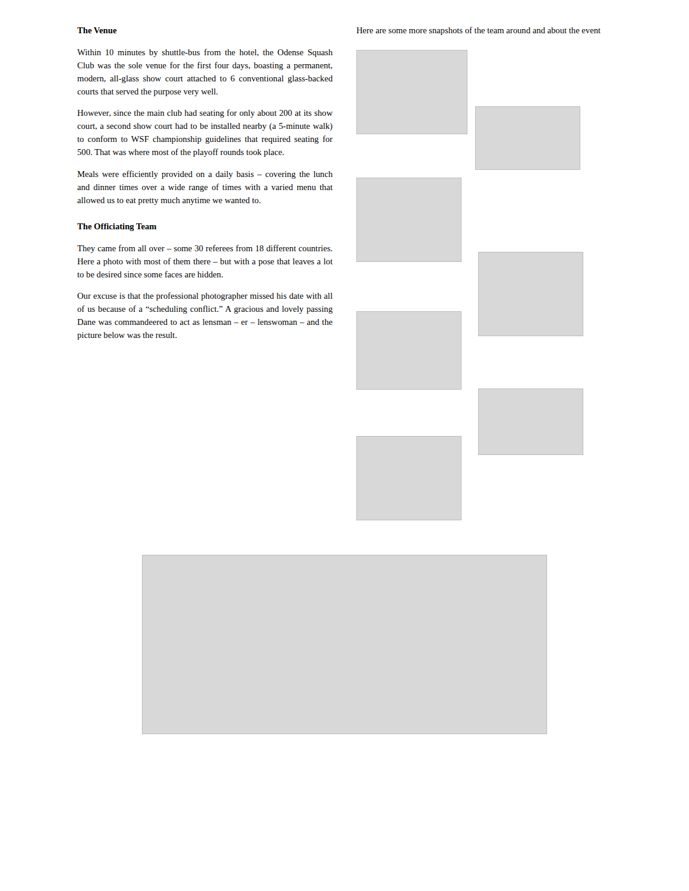The Venue
Within 10 minutes by shuttle-bus from the hotel, the Odense Squash Club was the sole venue for the first four days, boasting a permanent, modern, all-glass show court attached to 6 conventional glass-backed courts that served the purpose very well.
However, since the main club had seating for only about 200 at its show court, a second show court had to be installed nearby (a 5-minute walk) to conform to WSF championship guidelines that required seating for 500. That was where most of the playoff rounds took place.
Meals were efficiently provided on a daily basis – covering the lunch and dinner times over a wide range of times with a varied menu that allowed us to eat pretty much anytime we wanted to.
The Officiating Team
They came from all over – some 30 referees from 18 different countries. Here a photo with most of them there – but with a pose that leaves a lot to be desired since some faces are hidden.
Our excuse is that the professional photographer missed his date with all of us because of a “scheduling conflict.” A gracious and lovely passing Dane was commandeered to act as lensman – er – lenswoman – and the picture below was the result.
Here are some more snapshots of the team around and about the event